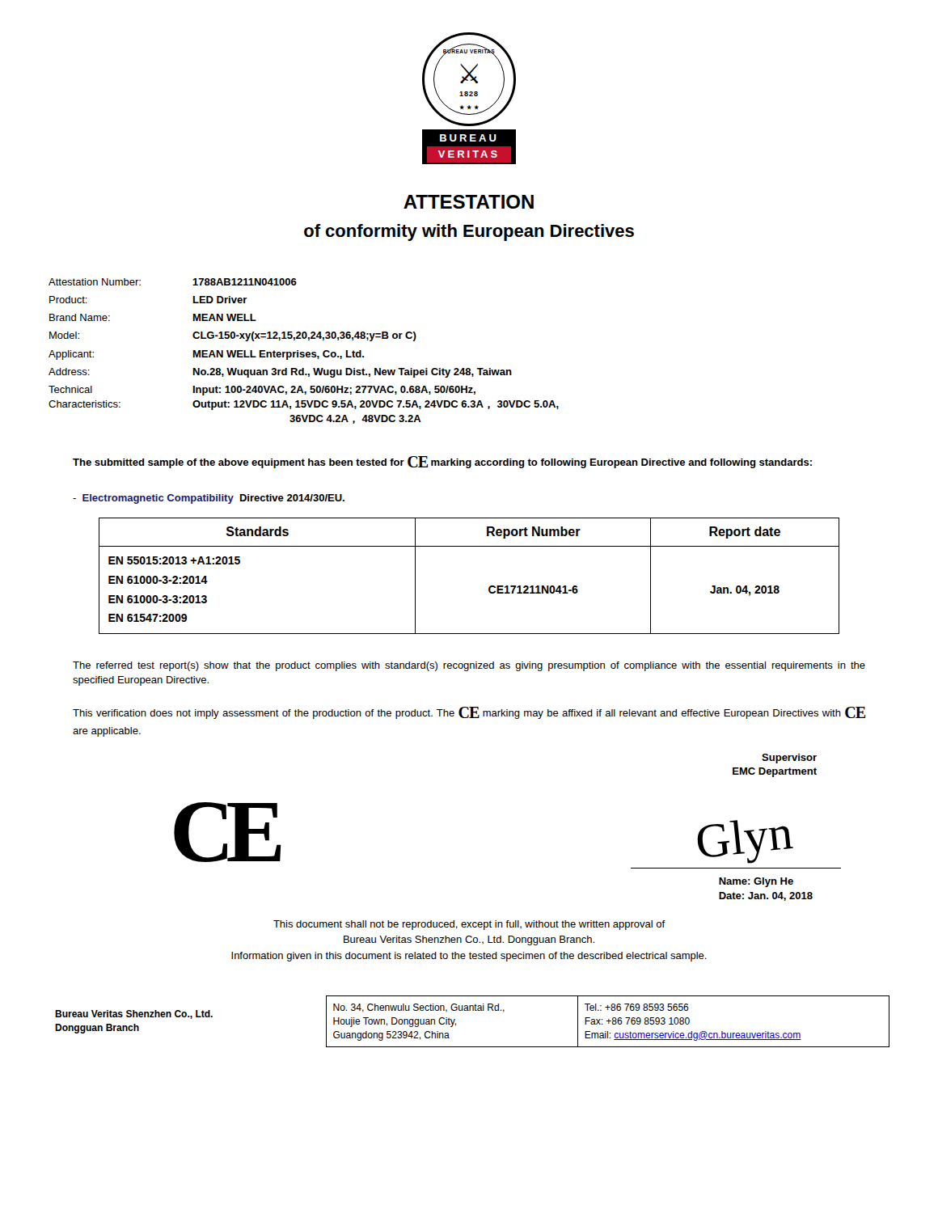BUREAU VERITAS ⚔ 1828 ★ ★ ★
BUREAUVERITAS
ATTESTATION
of conformity with European Directives
| Attestation Number: | 1788AB1211N041006 |
| Product: | LED Driver |
| Brand Name: | MEAN WELL |
| Model: | CLG-150-xy(x=12,15,20,24,30,36,48;y=B or C) |
| Applicant: | MEAN WELL Enterprises, Co., Ltd. |
| Address: | No.28, Wuquan 3rd Rd., Wugu Dist., New Taipei City 248, Taiwan |
| Technical Characteristics: | Input: 100-240VAC, 2A, 50/60Hz; 277VAC, 0.68A, 50/60Hz, Output: 12VDC 11A, 15VDC 9.5A, 20VDC 7.5A, 24VDC 6.3A， 30VDC 5.0A, 36VDC 4.2A， 48VDC 3.2A |
The submitted sample of the above equipment has been tested for CE marking according to following European Directive and following standards:
- Electromagnetic Compatibility Directive 2014/30/EU.
| Standards | Report Number | Report date |
| --- | --- | --- |
| EN 55015:2013 +A1:2015 EN 61000-3-2:2014 EN 61000-3-3:2013 EN 61547:2009 | CE171211N041-6 | Jan. 04, 2018 |
The referred test report(s) show that the product complies with standard(s) recognized as giving presumption of compliance with the essential requirements in the specified European Directive.
This verification does not imply assessment of the production of the product. The CE marking may be affixed if all relevant and effective European Directives with CE are applicable.
Supervisor
EMC Department
CE
Glyn
Name: Glyn He
Date: Jan. 04, 2018
This document shall not be reproduced, except in full, without the written approval of
Bureau Veritas Shenzhen Co., Ltd. Dongguan Branch.
Information given in this document is related to the tested specimen of the described electrical sample.
| Bureau Veritas Shenzhen Co., Ltd. Dongguan Branch | No. 34, Chenwulu Section, Guantai Rd., Houjie Town, Dongguan City, Guangdong 523942, China | Tel.: +86 769 8593 5656 Fax: +86 769 8593 1080 Email: customerservice.dg@cn.bureauveritas.com |